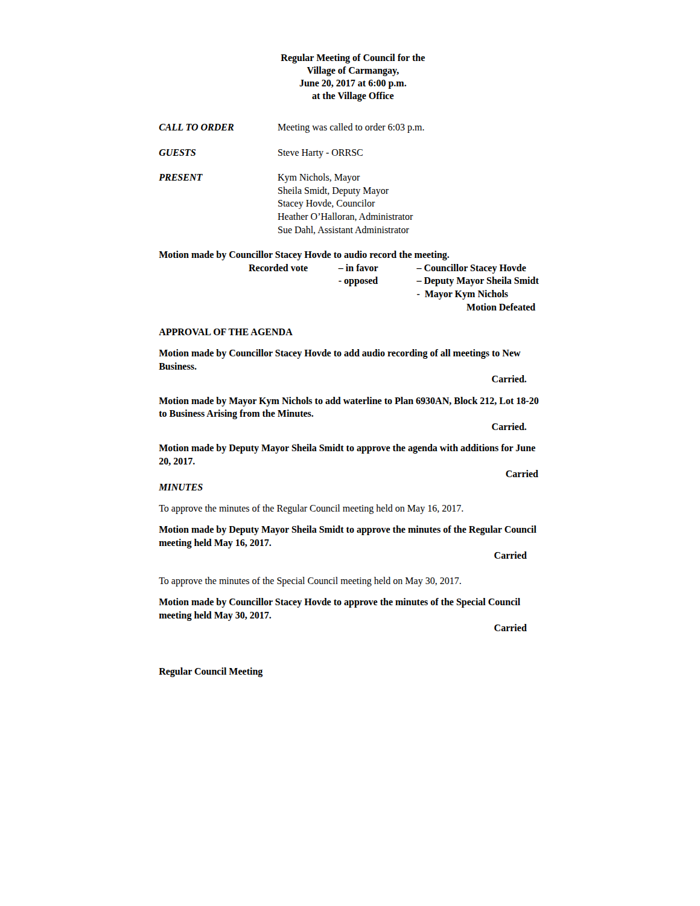Regular Meeting of Council for the
Village of Carmangay,
June 20, 2017 at 6:00 p.m.
at the Village Office
CALL TO ORDER
Meeting was called to order 6:03 p.m.
GUESTS
Steve Harty - ORRSC
PRESENT
Kym Nichols, Mayor
Sheila Smidt, Deputy Mayor
Stacey Hovde, Councilor
Heather O’Halloran, Administrator
Sue Dahl, Assistant Administrator
Motion made by Councillor Stacey Hovde to audio record the meeting.
Recorded vote
– in favor
– Councillor Stacey Hovde
- opposed
– Deputy Mayor Sheila Smidt
- Mayor Kym Nichols
Motion Defeated
APPROVAL OF THE AGENDA
Motion made by Councillor Stacey Hovde to add audio recording of all meetings to New Business.
Carried.
Motion made by Mayor Kym Nichols to add waterline to Plan 6930AN, Block 212, Lot 18-20 to Business Arising from the Minutes.
Carried.
Motion made by Deputy Mayor Sheila Smidt to approve the agenda with additions for June 20, 2017.
Carried
MINUTES
To approve the minutes of the Regular Council meeting held on May 16, 2017.
Motion made by Deputy Mayor Sheila Smidt to approve the minutes of the Regular Council meeting held May 16, 2017.
Carried
To approve the minutes of the Special Council meeting held on May 30, 2017.
Motion made by Councillor Stacey Hovde to approve the minutes of the Special Council meeting held May 30, 2017.
Carried
Regular Council Meeting